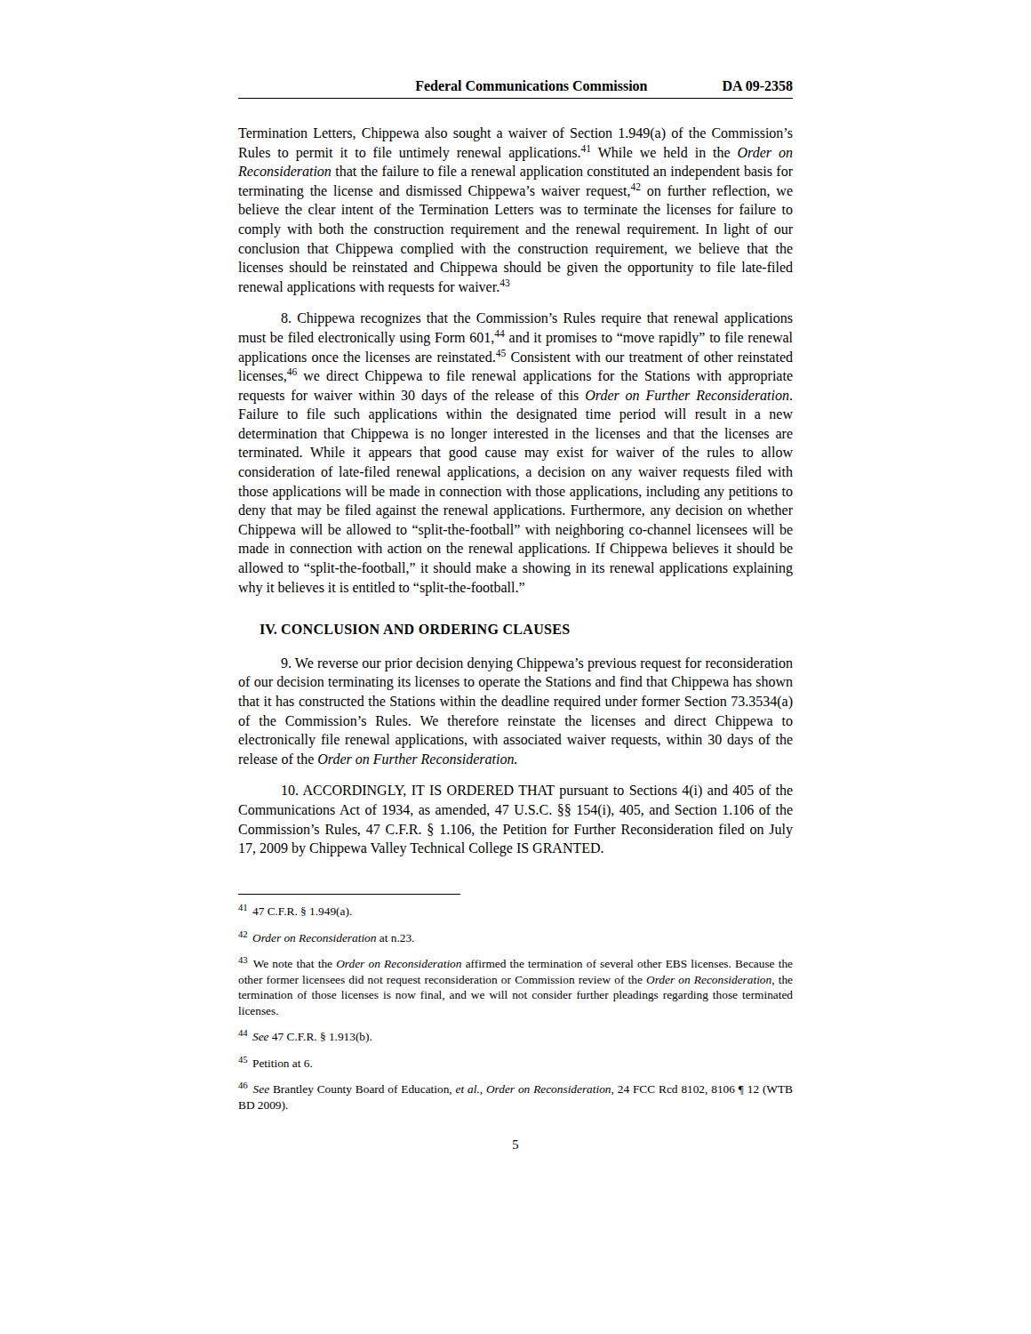Federal Communications Commission
DA 09-2358
Termination Letters, Chippewa also sought a waiver of Section 1.949(a) of the Commission’s Rules to permit it to file untimely renewal applications.41 While we held in the Order on Reconsideration that the failure to file a renewal application constituted an independent basis for terminating the license and dismissed Chippewa’s waiver request,42 on further reflection, we believe the clear intent of the Termination Letters was to terminate the licenses for failure to comply with both the construction requirement and the renewal requirement. In light of our conclusion that Chippewa complied with the construction requirement, we believe that the licenses should be reinstated and Chippewa should be given the opportunity to file late-filed renewal applications with requests for waiver.43
8. Chippewa recognizes that the Commission’s Rules require that renewal applications must be filed electronically using Form 601,44 and it promises to “move rapidly” to file renewal applications once the licenses are reinstated.45 Consistent with our treatment of other reinstated licenses,46 we direct Chippewa to file renewal applications for the Stations with appropriate requests for waiver within 30 days of the release of this Order on Further Reconsideration. Failure to file such applications within the designated time period will result in a new determination that Chippewa is no longer interested in the licenses and that the licenses are terminated. While it appears that good cause may exist for waiver of the rules to allow consideration of late-filed renewal applications, a decision on any waiver requests filed with those applications will be made in connection with those applications, including any petitions to deny that may be filed against the renewal applications. Furthermore, any decision on whether Chippewa will be allowed to “split-the-football” with neighboring co-channel licensees will be made in connection with action on the renewal applications. If Chippewa believes it should be allowed to “split-the-football,” it should make a showing in its renewal applications explaining why it believes it is entitled to “split-the-football.”
IV. CONCLUSION AND ORDERING CLAUSES
9. We reverse our prior decision denying Chippewa’s previous request for reconsideration of our decision terminating its licenses to operate the Stations and find that Chippewa has shown that it has constructed the Stations within the deadline required under former Section 73.3534(a) of the Commission’s Rules. We therefore reinstate the licenses and direct Chippewa to electronically file renewal applications, with associated waiver requests, within 30 days of the release of the Order on Further Reconsideration.
10. ACCORDINGLY, IT IS ORDERED THAT pursuant to Sections 4(i) and 405 of the Communications Act of 1934, as amended, 47 U.S.C. §§ 154(i), 405, and Section 1.106 of the Commission’s Rules, 47 C.F.R. § 1.106, the Petition for Further Reconsideration filed on July 17, 2009 by Chippewa Valley Technical College IS GRANTED.
41 47 C.F.R. § 1.949(a).
42 Order on Reconsideration at n.23.
43 We note that the Order on Reconsideration affirmed the termination of several other EBS licenses. Because the other former licensees did not request reconsideration or Commission review of the Order on Reconsideration, the termination of those licenses is now final, and we will not consider further pleadings regarding those terminated licenses.
44 See 47 C.F.R. § 1.913(b).
45 Petition at 6.
46 See Brantley County Board of Education, et al., Order on Reconsideration, 24 FCC Rcd 8102, 8106 ¶ 12 (WTB BD 2009).
5